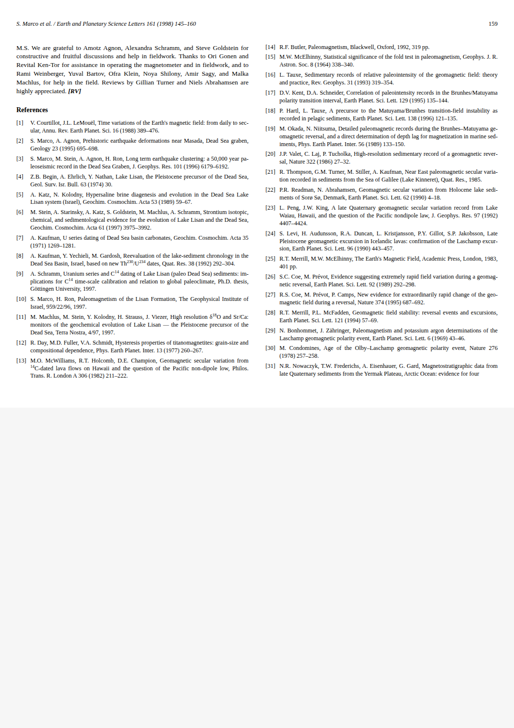S. Marco et al. / Earth and Planetary Science Letters 161 (1998) 145–160 159
M.S. We are grateful to Amotz Agnon, Alexandra Schramm, and Steve Goldstein for constructive and fruitful discussions and help in fieldwork. Thanks to Ori Gonen and Revital Ken-Tor for assistance in operating the magnetometer and in fieldwork, and to Rami Weinberger, Yuval Bartov, Ofra Klein, Noya Shilony, Amir Sagy, and Malka Machlus, for help in the field. Reviews by Gillian Turner and Niels Abrahamsen are highly appreciated. [RV]
References
[1] V. Courtillot, J.L. LeMouël, Time variations of the Earth's magnetic field: from daily to secular, Annu. Rev. Earth Planet. Sci. 16 (1988) 389–476.
[2] S. Marco, A. Agnon, Prehistoric earthquake deformations near Masada, Dead Sea graben, Geology 23 (1995) 695–698.
[3] S. Marco, M. Stein, A. Agnon, H. Ron, Long term earthquake clustering: a 50,000 year paleoseismic record in the Dead Sea Graben, J. Geophys. Res. 101 (1996) 6179–6192.
[4] Z.B. Begin, A. Ehrlich, Y. Nathan, Lake Lisan, the Pleistocene precursor of the Dead Sea, Geol. Surv. Isr. Bull. 63 (1974) 30.
[5] A. Katz, N. Kolodny, Hypersaline brine diagenesis and evolution in the Dead Sea Lake Lisan system (Israel), Geochim. Cosmochim. Acta 53 (1989) 59–67.
[6] M. Stein, A. Starinsky, A. Katz, S. Goldstein, M. Machlus, A. Schramm, Strontium isotopic, chemical, and sedimentological evidence for the evolution of Lake Lisan and the Dead Sea, Geochim. Cosmochim. Acta 61 (1997) 3975–3992.
[7] A. Kaufman, U series dating of Dead Sea basin carbonates, Geochim. Cosmochim. Acta 35 (1971) 1269–1281.
[8] A. Kaufman, Y. Yechieli, M. Gardosh, Reevaluation of the lake-sediment chronology in the Dead Sea Basin, Israel, based on new Th230/U234 dates, Quat. Res. 38 (1992) 292–304.
[9] A. Schramm, Uranium series and C14 dating of Lake Lisan (paleo Dead Sea) sediments: implications for C14 time-scale calibration and relation to global paleoclimate, Ph.D. thesis, Göttingen University, 1997.
[10] S. Marco, H. Ron, Paleomagnetism of the Lisan Formation, The Geophysical Institute of Israel, 959/22/96, 1997.
[11] M. Machlus, M. Stein, Y. Kolodny, H. Strauss, J. Viezer, High resolution δ18O and Sr/Ca: monitors of the geochemical evolution of Lake Lisan — the Pleistocene precursor of the Dead Sea, Terra Nostra, 4/97, 1997.
[12] R. Day, M.D. Fuller, V.A. Schmidt, Hysteresis properties of titanomagnetites: grain-size and compositional dependence, Phys. Earth Planet. Inter. 13 (1977) 260–267.
[13] M.O. McWilliams, R.T. Holcomb, D.E. Champion, Geomagnetic secular variation from 14C-dated lava flows on Hawaii and the question of the Pacific non-dipole low, Philos. Trans. R. London A 306 (1982) 211–222.
[14] R.F. Butler, Paleomagnetism, Blackwell, Oxford, 1992, 319 pp.
[15] M.W. McElhinny, Statistical significance of the fold test in paleomagnetism, Geophys. J. R. Astron. Soc. 8 (1964) 338–340.
[16] L. Tauxe, Sedimentary records of relative paleointensity of the geomagnetic field: theory and practice, Rev. Geophys. 31 (1993) 319–354.
[17] D.V. Kent, D.A. Schneider, Correlation of paleointensity records in the Brunhes/Matuyama polarity transition interval, Earth Planet. Sci. Lett. 129 (1995) 135–144.
[18] P. Hartl, L. Tauxe, A precursor to the Matuyama/Brunhes transition-field instability as recorded in pelagic sediments, Earth Planet. Sci. Lett. 138 (1996) 121–135.
[19] M. Okada, N. Niitsuma, Detailed paleomagnetic records during the Brunhes–Matuyama geomagnetic reversal, and a direct determination of depth lag for magnetization in marine sediments, Phys. Earth Planet. Inter. 56 (1989) 133–150.
[20] J.P. Valet, C. Laj, P. Tucholka, High-resolution sedimentary record of a geomagnetic reversal, Nature 322 (1986) 27–32.
[21] R. Thompson, G.M. Turner, M. Stiller, A. Kaufman, Near East paleomagnetic secular variation recorded in sediments from the Sea of Galilee (Lake Kinneret), Quat. Res., 1985.
[22] P.R. Readman, N. Abrahamsen, Geomagnetic secular variation from Holocene lake sediments of Sorø Sø, Denmark, Earth Planet. Sci. Lett. 62 (1990) 4–18.
[23] L. Peng, J.W. King, A late Quaternary geomagnetic secular variation record from Lake Waiau, Hawaii, and the question of the Pacific nondipole law, J. Geophys. Res. 97 (1992) 4407–4424.
[24] S. Levi, H. Audunsson, R.A. Duncan, L. Kristjansson, P.Y. Gillot, S.P. Jakobsson, Late Pleistocene geomagnetic excursion in Icelandic lavas: confirmation of the Laschamp excursion, Earth Planet. Sci. Lett. 96 (1990) 443–457.
[25] R.T. Merrill, M.W. McElhinny, The Earth's Magnetic Field, Academic Press, London, 1983, 401 pp.
[26] S.C. Coe, M. Prévot, Evidence suggesting extremely rapid field variation during a geomagnetic reversal, Earth Planet. Sci. Lett. 92 (1989) 292–298.
[27] R.S. Coe, M. Prévot, P. Camps, New evidence for extraordinarily rapid change of the geomagnetic field during a reversal, Nature 374 (1995) 687–692.
[28] R.T. Merrill, P.L. McFadden, Geomagnetic field stability: reversal events and excursions, Earth Planet. Sci. Lett. 121 (1994) 57–69.
[29] N. Bonhommet, J. Zähringer, Paleomagnetism and potassium argon determinations of the Laschamp geomagnetic polarity event, Earth Planet. Sci. Lett. 6 (1969) 43–46.
[30] M. Condomines, Age of the Olby–Laschamp geomagnetic polarity event, Nature 276 (1978) 257–258.
[31] N.R. Nowaczyk, T.W. Frederichs, A. Eisenhauer, G. Gard, Magnetostratigraphic data from late Quaternary sediments from the Yermak Plateau, Arctic Ocean: evidence for four